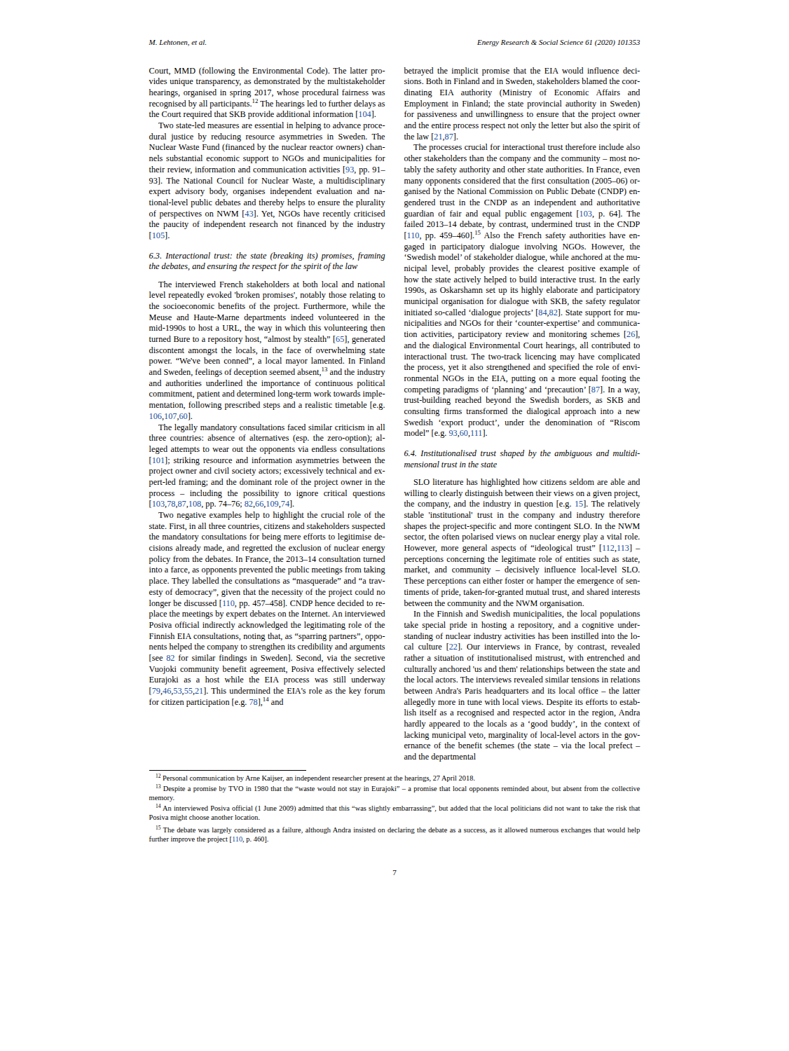M. Lehtonen, et al. Energy Research & Social Science 61 (2020) 101353
Court, MMD (following the Environmental Code). The latter provides unique transparency, as demonstrated by the multistakeholder hearings, organised in spring 2017, whose procedural fairness was recognised by all participants.12 The hearings led to further delays as the Court required that SKB provide additional information [104].
Two state-led measures are essential in helping to advance procedural justice by reducing resource asymmetries in Sweden. The Nuclear Waste Fund (financed by the nuclear reactor owners) channels substantial economic support to NGOs and municipalities for their review, information and communication activities [93, pp. 91–93]. The National Council for Nuclear Waste, a multidisciplinary expert advisory body, organises independent evaluation and national-level public debates and thereby helps to ensure the plurality of perspectives on NWM [43]. Yet, NGOs have recently criticised the paucity of independent research not financed by the industry [105].
6.3. Interactional trust: the state (breaking its) promises, framing the debates, and ensuring the respect for the spirit of the law
The interviewed French stakeholders at both local and national level repeatedly evoked 'broken promises', notably those relating to the socioeconomic benefits of the project. Furthermore, while the Meuse and Haute-Marne departments indeed volunteered in the mid-1990s to host a URL, the way in which this volunteering then turned Bure to a repository host, “almost by stealth” [65], generated discontent amongst the locals, in the face of overwhelming state power. “We've been conned”, a local mayor lamented. In Finland and Sweden, feelings of deception seemed absent,13 and the industry and authorities underlined the importance of continuous political commitment, patient and determined long-term work towards implementation, following prescribed steps and a realistic timetable [e.g. 106,107,60].
The legally mandatory consultations faced similar criticism in all three countries: absence of alternatives (esp. the zero-option); alleged attempts to wear out the opponents via endless consultations [101]; striking resource and information asymmetries between the project owner and civil society actors; excessively technical and expert-led framing; and the dominant role of the project owner in the process – including the possibility to ignore critical questions [103,78,87,108, pp. 74–76; 82,66,109,74].
Two negative examples help to highlight the crucial role of the state. First, in all three countries, citizens and stakeholders suspected the mandatory consultations for being mere efforts to legitimise decisions already made, and regretted the exclusion of nuclear energy policy from the debates. In France, the 2013–14 consultation turned into a farce, as opponents prevented the public meetings from taking place. They labelled the consultations as “masquerade” and “a travesty of democracy”, given that the necessity of the project could no longer be discussed [110, pp. 457–458]. CNDP hence decided to replace the meetings by expert debates on the Internet. An interviewed Posiva official indirectly acknowledged the legitimating role of the Finnish EIA consultations, noting that, as “sparring partners”, opponents helped the company to strengthen its credibility and arguments [see 82 for similar findings in Sweden]. Second, via the secretive Vuojoki community benefit agreement, Posiva effectively selected Eurajoki as a host while the EIA process was still underway [79,46,53,55,21]. This undermined the EIA's role as the key forum for citizen participation [e.g. 78],14 and
betrayed the implicit promise that the EIA would influence decisions. Both in Finland and in Sweden, stakeholders blamed the coordinating EIA authority (Ministry of Economic Affairs and Employment in Finland; the state provincial authority in Sweden) for passiveness and unwillingness to ensure that the project owner and the entire process respect not only the letter but also the spirit of the law [21,87].
The processes crucial for interactional trust therefore include also other stakeholders than the company and the community – most notably the safety authority and other state authorities. In France, even many opponents considered that the first consultation (2005–06) organised by the National Commission on Public Debate (CNDP) engendered trust in the CNDP as an independent and authoritative guardian of fair and equal public engagement [103, p. 64]. The failed 2013–14 debate, by contrast, undermined trust in the CNDP [110, pp. 459–460].15 Also the French safety authorities have engaged in participatory dialogue involving NGOs. However, the ‘Swedish model’ of stakeholder dialogue, while anchored at the municipal level, probably provides the clearest positive example of how the state actively helped to build interactive trust. In the early 1990s, as Oskarshamn set up its highly elaborate and participatory municipal organisation for dialogue with SKB, the safety regulator initiated so-called ‘dialogue projects’ [84,82]. State support for municipalities and NGOs for their ‘counter-expertise’ and communication activities, participatory review and monitoring schemes [26], and the dialogical Environmental Court hearings, all contributed to interactional trust. The two-track licencing may have complicated the process, yet it also strengthened and specified the role of environmental NGOs in the EIA, putting on a more equal footing the competing paradigms of ‘planning’ and ‘precaution’ [87]. In a way, trust-building reached beyond the Swedish borders, as SKB and consulting firms transformed the dialogical approach into a new Swedish ‘export product’, under the denomination of “Riscom model” [e.g. 93,60,111].
6.4. Institutionalised trust shaped by the ambiguous and multidimensional trust in the state
SLO literature has highlighted how citizens seldom are able and willing to clearly distinguish between their views on a given project, the company, and the industry in question [e.g. 15]. The relatively stable 'institutional' trust in the company and industry therefore shapes the project-specific and more contingent SLO. In the NWM sector, the often polarised views on nuclear energy play a vital role. However, more general aspects of “ideological trust” [112,113] – perceptions concerning the legitimate role of entities such as state, market, and community – decisively influence local-level SLO. These perceptions can either foster or hamper the emergence of sentiments of pride, taken-for-granted mutual trust, and shared interests between the community and the NWM organisation.
In the Finnish and Swedish municipalities, the local populations take special pride in hosting a repository, and a cognitive understanding of nuclear industry activities has been instilled into the local culture [22]. Our interviews in France, by contrast, revealed rather a situation of institutionalised mistrust, with entrenched and culturally anchored 'us and them' relationships between the state and the local actors. The interviews revealed similar tensions in relations between Andra's Paris headquarters and its local office – the latter allegedly more in tune with local views. Despite its efforts to establish itself as a recognised and respected actor in the region, Andra hardly appeared to the locals as a ‘good buddy’, in the context of lacking municipal veto, marginality of local-level actors in the governance of the benefit schemes (the state – via the local prefect – and the departmental
12 Personal communication by Arne Kaijser, an independent researcher present at the hearings, 27 April 2018.
13 Despite a promise by TVO in 1980 that the “waste would not stay in Eurajoki” – a promise that local opponents reminded about, but absent from the collective memory.
14 An interviewed Posiva official (1 June 2009) admitted that this “was slightly embarrassing”, but added that the local politicians did not want to take the risk that Posiva might choose another location.
15 The debate was largely considered as a failure, although Andra insisted on declaring the debate as a success, as it allowed numerous exchanges that would help further improve the project [110, p. 460].
7